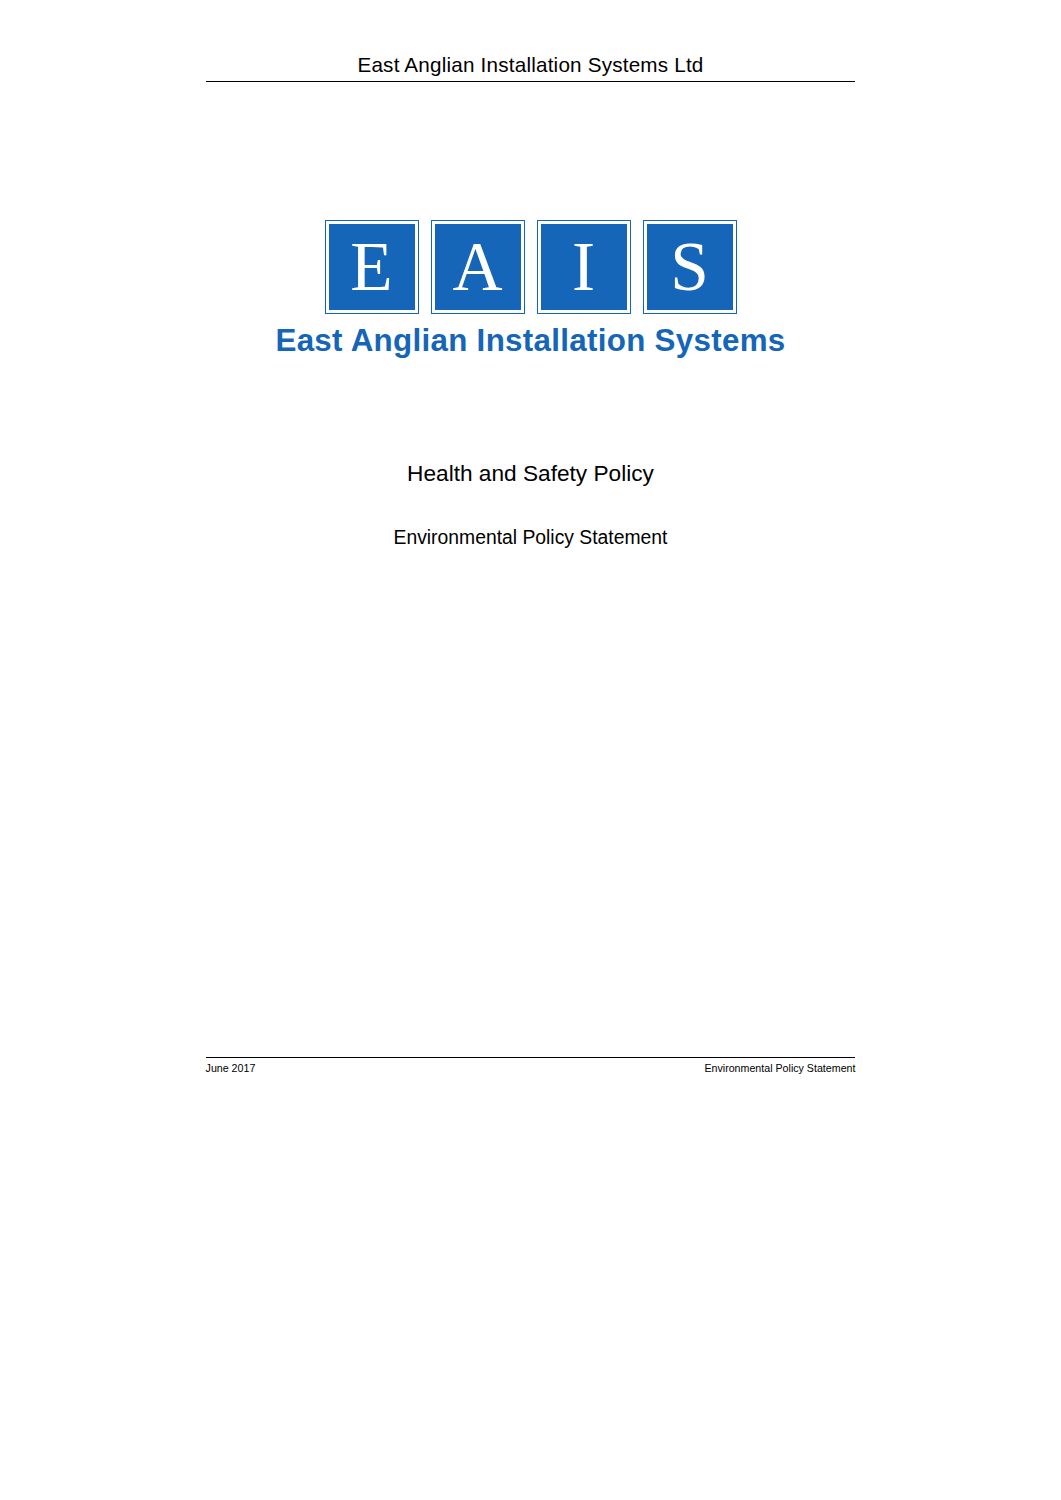East Anglian Installation Systems Ltd
E A I S
East Anglian Installation Systems
Health and Safety Policy
Environmental Policy Statement
June 2017 Environmental Policy Statement